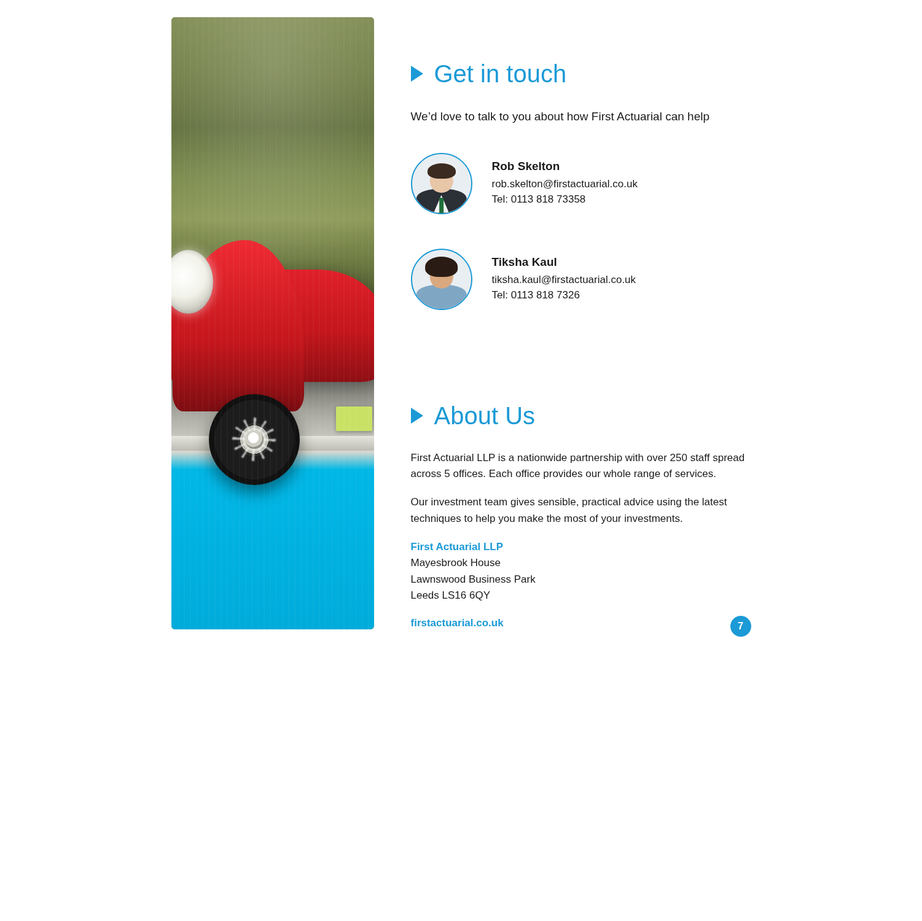Get in touch
We’d love to talk to you about how First Actuarial can help
Rob Skelton
rob.skelton@firstactuarial.co.uk
Tel: 0113 818 73358
Tiksha Kaul
tiksha.kaul@firstactuarial.co.uk
Tel: 0113 818 7326
About Us
First Actuarial LLP is a nationwide partnership with over 250 staff spread across 5 offices. Each office provides our whole range of services.
Our investment team gives sensible, practical advice using the latest techniques to help you make the most of your investments.
First Actuarial LLP
Mayesbrook House
Lawnswood Business Park
Leeds LS16 6QY firstactuarial.co.uk
7